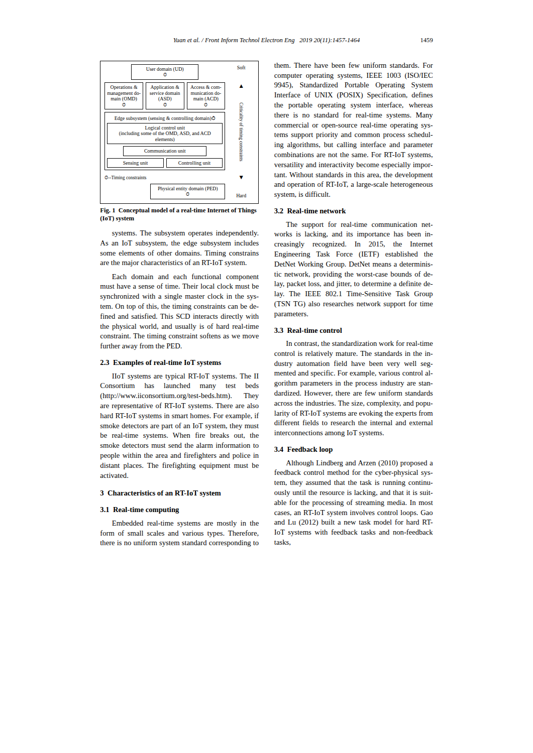Yuan et al. / Front Inform Technol Electron Eng 2019 20(11):1457-1464
1459
User domain (UD)⏱
Operations & management domain (OMD)⏱
Application & service domain (ASD)⏱
Access & communication domain (ACD)⏱
Edge subsystem (sensing & controlling domain)⏱
Logical control unit
(including some of the OMD, ASD, and ACD elements)
Communication unit
Sensing unit
Controlling unit
⏱--Timing constraints
Physical entity domain (PED)⏱
Soft
▲
Criticality of timing constraints
▼
Hard
Fig. 1 Conceptual model of a real-time Internet of Things (IoT) system
systems. The subsystem operates independently. As an IoT subsystem, the edge subsystem includes some elements of other domains. Timing constrains are the major characteristics of an RT-IoT system.
Each domain and each functional component must have a sense of time. Their local clock must be synchronized with a single master clock in the system. On top of this, the timing constraints can be defined and satisfied. This SCD interacts directly with the physical world, and usually is of hard real-time constraint. The timing constraint softens as we move further away from the PED.
2.3 Examples of real-time IoT systems
IIoT systems are typical RT-IoT systems. The II Consortium has launched many test beds (http://www.iiconsortium.org/test-beds.htm). They are representative of RT-IoT systems. There are also hard RT-IoT systems in smart homes. For example, if smoke detectors are part of an IoT system, they must be real-time systems. When fire breaks out, the smoke detectors must send the alarm information to people within the area and firefighters and police in distant places. The firefighting equipment must be activated.
3 Characteristics of an RT-IoT system
3.1 Real-time computing
Embedded real-time systems are mostly in the form of small scales and various types. Therefore, there is no uniform system standard corresponding to them. There have been few uniform standards. For computer operating systems, IEEE 1003 (ISO/IEC 9945), Standardized Portable Operating System Interface of UNIX (POSIX) Specification, defines the portable operating system interface, whereas there is no standard for real-time systems. Many commercial or open-source real-time operating systems support priority and common process scheduling algorithms, but calling interface and parameter combinations are not the same. For RT-IoT systems, versatility and interactivity become especially important. Without standards in this area, the development and operation of RT-IoT, a large-scale heterogeneous system, is difficult.
3.2 Real-time network
The support for real-time communication networks is lacking, and its importance has been increasingly recognized. In 2015, the Internet Engineering Task Force (IETF) established the DetNet Working Group. DetNet means a deterministic network, providing the worst-case bounds of delay, packet loss, and jitter, to determine a definite delay. The IEEE 802.1 Time-Sensitive Task Group (TSN TG) also researches network support for time parameters.
3.3 Real-time control
In contrast, the standardization work for real-time control is relatively mature. The standards in the industry automation field have been very well segmented and specific. For example, various control algorithm parameters in the process industry are standardized. However, there are few uniform standards across the industries. The size, complexity, and popularity of RT-IoT systems are evoking the experts from different fields to research the internal and external interconnections among IoT systems.
3.4 Feedback loop
Although Lindberg and Arzen (2010) proposed a feedback control method for the cyber-physical system, they assumed that the task is running continuously until the resource is lacking, and that it is suitable for the processing of streaming media. In most cases, an RT-IoT system involves control loops. Gao and Lu (2012) built a new task model for hard RT-IoT systems with feedback tasks and non-feedback tasks,